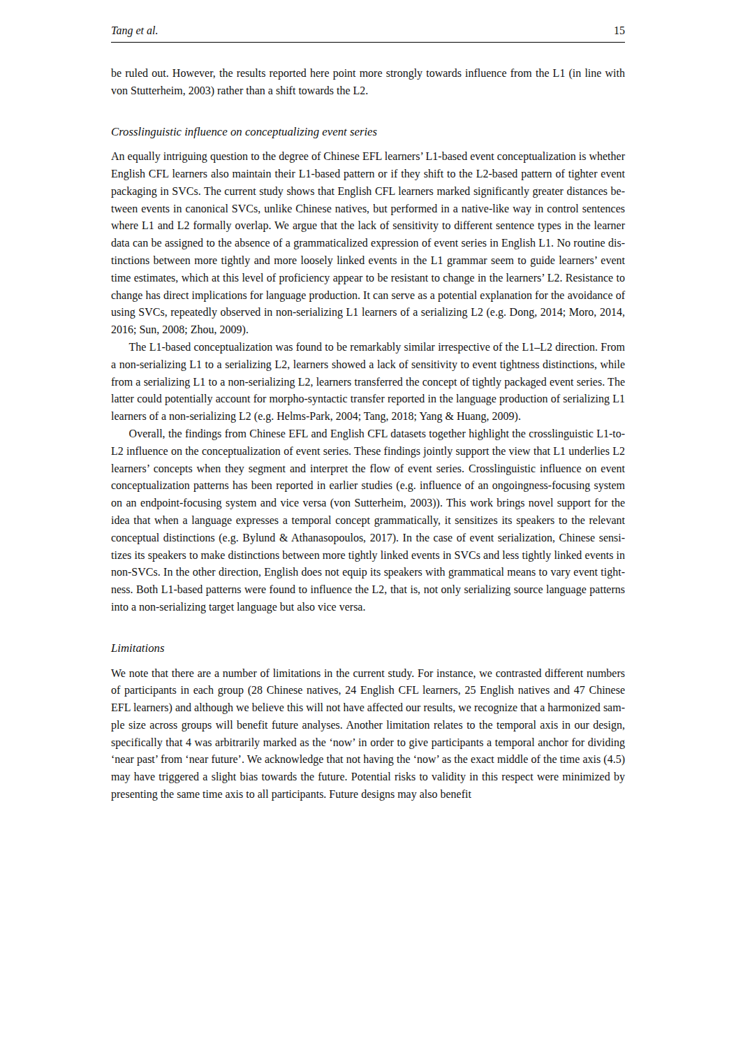Tang et al. 15
be ruled out. However, the results reported here point more strongly towards influence from the L1 (in line with von Stutterheim, 2003) rather than a shift towards the L2.
Crosslinguistic influence on conceptualizing event series
An equally intriguing question to the degree of Chinese EFL learners’ L1-based event conceptualization is whether English CFL learners also maintain their L1-based pattern or if they shift to the L2-based pattern of tighter event packaging in SVCs. The current study shows that English CFL learners marked significantly greater distances between events in canonical SVCs, unlike Chinese natives, but performed in a native-like way in control sentences where L1 and L2 formally overlap. We argue that the lack of sensitivity to different sentence types in the learner data can be assigned to the absence of a grammaticalized expression of event series in English L1. No routine distinctions between more tightly and more loosely linked events in the L1 grammar seem to guide learners’ event time estimates, which at this level of proficiency appear to be resistant to change in the learners’ L2. Resistance to change has direct implications for language production. It can serve as a potential explanation for the avoidance of using SVCs, repeatedly observed in non-serializing L1 learners of a serializing L2 (e.g. Dong, 2014; Moro, 2014, 2016; Sun, 2008; Zhou, 2009).
The L1-based conceptualization was found to be remarkably similar irrespective of the L1–L2 direction. From a non-serializing L1 to a serializing L2, learners showed a lack of sensitivity to event tightness distinctions, while from a serializing L1 to a non-serializing L2, learners transferred the concept of tightly packaged event series. The latter could potentially account for morpho-syntactic transfer reported in the language production of serializing L1 learners of a non-serializing L2 (e.g. Helms-Park, 2004; Tang, 2018; Yang & Huang, 2009).
Overall, the findings from Chinese EFL and English CFL datasets together highlight the crosslinguistic L1-to-L2 influence on the conceptualization of event series. These findings jointly support the view that L1 underlies L2 learners’ concepts when they segment and interpret the flow of event series. Crosslinguistic influence on event conceptualization patterns has been reported in earlier studies (e.g. influence of an ongoingness-focusing system on an endpoint-focusing system and vice versa (von Sutterheim, 2003)). This work brings novel support for the idea that when a language expresses a temporal concept grammatically, it sensitizes its speakers to the relevant conceptual distinctions (e.g. Bylund & Athanasopoulos, 2017). In the case of event serialization, Chinese sensitizes its speakers to make distinctions between more tightly linked events in SVCs and less tightly linked events in non-SVCs. In the other direction, English does not equip its speakers with grammatical means to vary event tightness. Both L1-based patterns were found to influence the L2, that is, not only serializing source language patterns into a non-serializing target language but also vice versa.
Limitations
We note that there are a number of limitations in the current study. For instance, we contrasted different numbers of participants in each group (28 Chinese natives, 24 English CFL learners, 25 English natives and 47 Chinese EFL learners) and although we believe this will not have affected our results, we recognize that a harmonized sample size across groups will benefit future analyses. Another limitation relates to the temporal axis in our design, specifically that 4 was arbitrarily marked as the ‘now’ in order to give participants a temporal anchor for dividing ‘near past’ from ‘near future’. We acknowledge that not having the ‘now’ as the exact middle of the time axis (4.5) may have triggered a slight bias towards the future. Potential risks to validity in this respect were minimized by presenting the same time axis to all participants. Future designs may also benefit